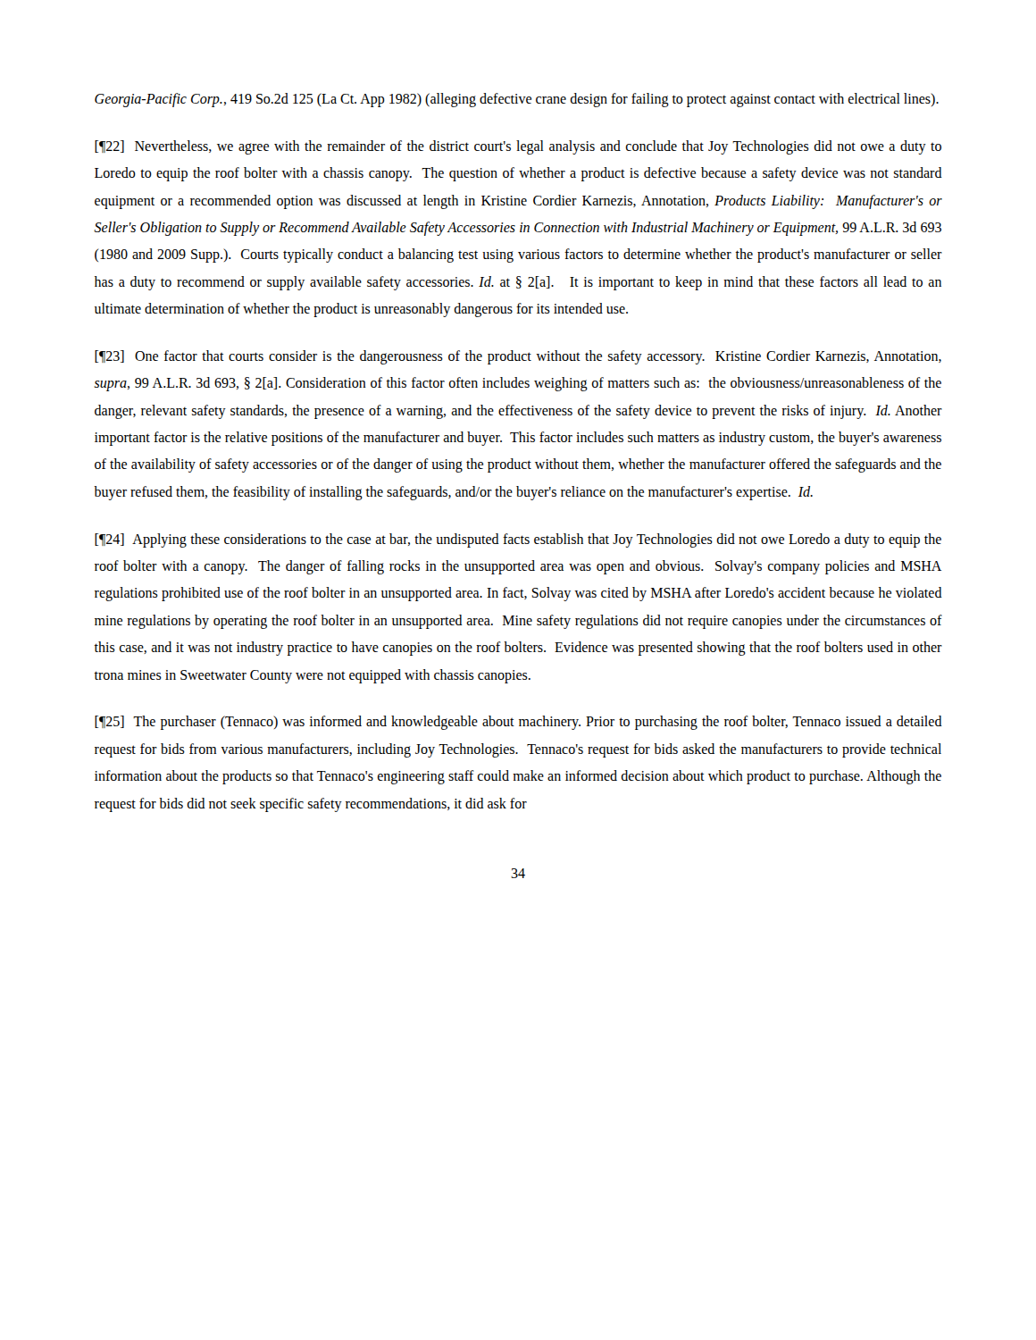Georgia-Pacific Corp., 419 So.2d 125 (La Ct. App 1982) (alleging defective crane design for failing to protect against contact with electrical lines).
[¶22] Nevertheless, we agree with the remainder of the district court's legal analysis and conclude that Joy Technologies did not owe a duty to Loredo to equip the roof bolter with a chassis canopy. The question of whether a product is defective because a safety device was not standard equipment or a recommended option was discussed at length in Kristine Cordier Karnezis, Annotation, Products Liability: Manufacturer's or Seller's Obligation to Supply or Recommend Available Safety Accessories in Connection with Industrial Machinery or Equipment, 99 A.L.R. 3d 693 (1980 and 2009 Supp.). Courts typically conduct a balancing test using various factors to determine whether the product's manufacturer or seller has a duty to recommend or supply available safety accessories. Id. at § 2[a]. It is important to keep in mind that these factors all lead to an ultimate determination of whether the product is unreasonably dangerous for its intended use.
[¶23] One factor that courts consider is the dangerousness of the product without the safety accessory. Kristine Cordier Karnezis, Annotation, supra, 99 A.L.R. 3d 693, § 2[a]. Consideration of this factor often includes weighing of matters such as: the obviousness/unreasonableness of the danger, relevant safety standards, the presence of a warning, and the effectiveness of the safety device to prevent the risks of injury. Id. Another important factor is the relative positions of the manufacturer and buyer. This factor includes such matters as industry custom, the buyer's awareness of the availability of safety accessories or of the danger of using the product without them, whether the manufacturer offered the safeguards and the buyer refused them, the feasibility of installing the safeguards, and/or the buyer's reliance on the manufacturer's expertise. Id.
[¶24] Applying these considerations to the case at bar, the undisputed facts establish that Joy Technologies did not owe Loredo a duty to equip the roof bolter with a canopy. The danger of falling rocks in the unsupported area was open and obvious. Solvay's company policies and MSHA regulations prohibited use of the roof bolter in an unsupported area. In fact, Solvay was cited by MSHA after Loredo's accident because he violated mine regulations by operating the roof bolter in an unsupported area. Mine safety regulations did not require canopies under the circumstances of this case, and it was not industry practice to have canopies on the roof bolters. Evidence was presented showing that the roof bolters used in other trona mines in Sweetwater County were not equipped with chassis canopies.
[¶25] The purchaser (Tennaco) was informed and knowledgeable about machinery. Prior to purchasing the roof bolter, Tennaco issued a detailed request for bids from various manufacturers, including Joy Technologies. Tennaco's request for bids asked the manufacturers to provide technical information about the products so that Tennaco's engineering staff could make an informed decision about which product to purchase. Although the request for bids did not seek specific safety recommendations, it did ask for
34